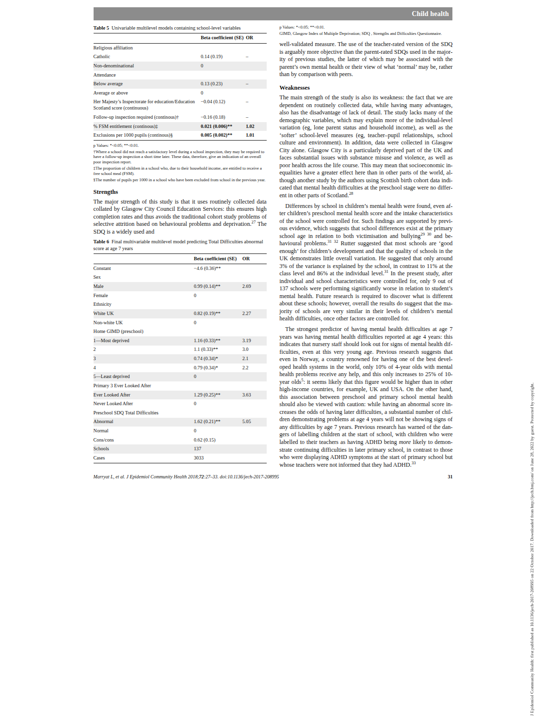J Epidemiol Community Health: first published as 10.1136/jech-2017-208995 on 22 October 2017. Downloaded from http://jech.bmj.com/ on June 28, 2022 by guest. Protected by copyright.
Child health
Table 5 Univariable multilevel models containing school-level variables
| | Beta coefficient (SE) | OR |
| --- | --- | --- |
| Religious affiliation | | |
| Catholic | 0.14 (0.19) | – |
| Non-denominational | 0 | |
| Attendance | | |
| Below average | 0.13 (0.23) | – |
| Average or above | 0 | |
| Her Majesty’s Inspectorate for education/Education Scotland score (continuous) | −0.04 (0.12) | – |
| Follow-up inspection required (continous)† | −0.16 (0.18) | – |
| % FSM entitlement (continous)‡ | 0.021 (0.006)** | 1.02 |
| Exclusions per 1000 pupils (continous)§ | 0.005 (0.002)** | 1.01 |
p Values: *<0.05; **<0.01.
†Where a school did not reach a satisfactory level during a school inspection, they may be required to have a follow-up inspection a short time later. These data, therefore, give an indication of an overall poor inspection report.
‡The proportion of children in a school who, due to their household income, are entitled to receive a free school meal (FSM).
§The number of pupils per 1000 in a school who have been excluded from school in the previous year.
Strengths
The major strength of this study is that it uses routinely collected data collated by Glasgow City Council Education Services: this ensures high completion rates and thus avoids the traditional cohort study problems of selective attrition based on behavioural problems and deprivation.27 The SDQ is a widely used and
Table 6 Final multivariable multilevel model predicting Total Difficulties abnormal score at age 7 years
| | Beta coefficient (SE) | OR |
| --- | --- | --- |
| Constant | −4.6 (0.36)** | |
| Sex | | |
| Male | 0.99 (0.14)** | 2.69 |
| Female | 0 | |
| Ethnicity | | |
| White UK | 0.82 (0.19)** | 2.27 |
| Non-white UK | 0 | |
| Home GIMD (preschool) | | |
| 1—Most deprived | 1.16 (0.33)** | 3.19 |
| 2 | 1.1 (0.33)** | 3.0 |
| 3 | 0.74 (0.34)* | 2.1 |
| 4 | 0.79 (0.34)* | 2.2 |
| 5—Least deprived | 0 | |
| Primary 3 Ever Looked After | | |
| Ever Looked After | 1.29 (0.25)** | 3.63 |
| Never Looked After | 0 | |
| Preschool SDQ Total Difficulties | | |
| Abnormal | 1.62 (0.21)** | 5.05 |
| Normal | 0 | |
| Cons/cons | 0.62 (0.15) | |
| Schools | 137 | |
| Cases | 3033 | |
p Values: *<0.05; **<0.01.
GIMD, Glasgow Index of Multiple Deprivation; SDQ , Strengths and Difficulties Questionnaire.
well-validated measure. The use of the teacher-rated version of the SDQ is arguably more objective than the parent-rated SDQs used in the majority of previous studies, the latter of which may be associated with the parent’s own mental health or their view of what ‘normal’ may be, rather than by comparison with peers.
Weaknesses
The main strength of the study is also its weakness: the fact that we are dependent on routinely collected data, while having many advantages, also has the disadvantage of lack of detail. The study lacks many of the demographic variables, which may explain more of the individual-level variation (eg, lone parent status and household income), as well as the ‘softer’ school-level measures (eg, teacher–pupil relationships, school culture and environment). In addition, data were collected in Glasgow City alone. Glasgow City is a particularly deprived part of the UK and faces substantial issues with substance misuse and violence, as well as poor health across the life course. This may mean that socioeconomic inequalities have a greater effect here than in other parts of the world, although another study by the authors using Scottish birth cohort data indicated that mental health difficulties at the preschool stage were no different in other parts of Scotland.28
Differences by school in children’s mental health were found, even after children’s preschool mental health score and the intake characteristics of the school were controlled for. Such findings are supported by previous evidence, which suggests that school differences exist at the primary school age in relation to both victimisation and bullying29 30 and behavioural problems.31 32 Rutter suggested that most schools are ‘good enough’ for children’s development and that the quality of schools in the UK demonstrates little overall variation. He suggested that only around 3% of the variance is explained by the school, in contrast to 11% at the class level and 86% at the individual level.31 In the present study, after individual and school characteristics were controlled for, only 9 out of 137 schools were performing significantly worse in relation to student’s mental health. Future research is required to discover what is different about these schools; however, overall the results do suggest that the majority of schools are very similar in their levels of children’s mental health difficulties, once other factors are controlled for.
The strongest predictor of having mental health difficulties at age 7 years was having mental health difficulties reported at age 4 years: this indicates that nursery staff should look out for signs of mental health difficulties, even at this very young age. Previous research suggests that even in Norway, a country renowned for having one of the best developed health systems in the world, only 10% of 4-year olds with mental health problems receive any help, and this only increases to 25% of 10-year olds5: it seems likely that this figure would be higher than in other high-income countries, for example, UK and USA. On the other hand, this association between preschool and primary school mental health should also be viewed with caution: while having an abnormal score increases the odds of having later difficulties, a substantial number of children demonstrating problems at age 4 years will not be showing signs of any difficulties by age 7 years. Previous research has warned of the dangers of labelling children at the start of school, with children who were labelled to their teachers as having ADHD being more likely to demonstrate continuing difficulties in later primary school, in contrast to those who were displaying ADHD symptoms at the start of primary school but whose teachers were not informed that they had ADHD.33
Marryat L, et al. J Epidemiol Community Health 2018;72:27–33. doi:10.1136/jech-2017-208995
31